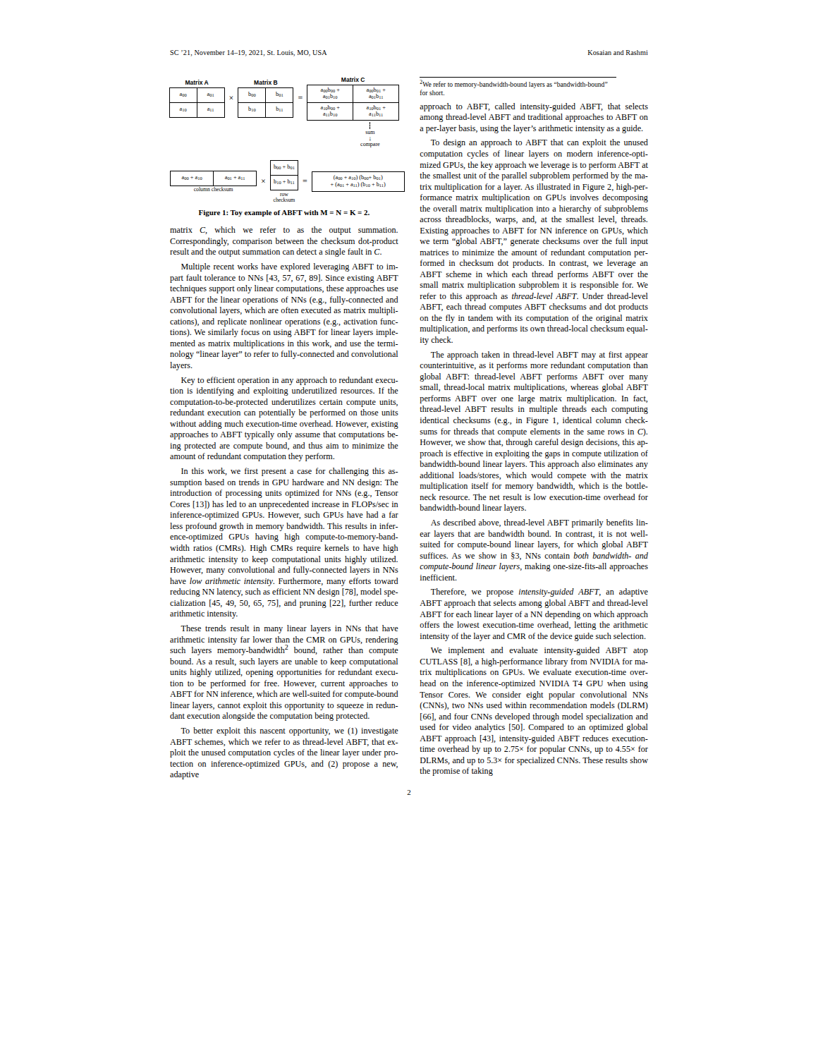SC ’21, November 14–19, 2021, St. Louis, MO, USA
Kosaian and Rashmi
Matrix A
| a 00 | a 01 |
| a 10 | a 11 |
×
Matrix B
| b 00 | b 01 |
| b 10 | b 11 |
=
Matrix C
| a 00 b 00 + a 01 b 10 | a 00 b 01 + a 01 b 11 |
| a 10 b 00 + a 11 b 10 | a 10 b 01 + a 11 b 11 |
sum
↓
compare
| a 00 + a 10 | a 01 + a 11 |
column checksum
×
| b 00 + b 01 |
| b 10 + b 11 |
row
checksum
=
(a00 + a10) (b00+ b01)
+ (a01 + a11) (b10 + b11)
Figure 1: Toy example of ABFT with M = N = K = 2.
matrix C, which we refer to as the output summation. Correspondingly, comparison between the checksum dot-product result and the output summation can detect a single fault in C.
Multiple recent works have explored leveraging ABFT to impart fault tolerance to NNs [43, 57, 67, 89]. Since existing ABFT techniques support only linear computations, these approaches use ABFT for the linear operations of NNs (e.g., fully-connected and convolutional layers, which are often executed as matrix multiplications), and replicate nonlinear operations (e.g., activation functions). We similarly focus on using ABFT for linear layers implemented as matrix multiplications in this work, and use the terminology “linear layer” to refer to fully-connected and convolutional layers.
Key to efficient operation in any approach to redundant execution is identifying and exploiting underutilized resources. If the computation-to-be-protected underutilizes certain compute units, redundant execution can potentially be performed on those units without adding much execution-time overhead. However, existing approaches to ABFT typically only assume that computations being protected are compute bound, and thus aim to minimize the amount of redundant computation they perform.
In this work, we first present a case for challenging this assumption based on trends in GPU hardware and NN design: The introduction of processing units optimized for NNs (e.g., Tensor Cores [13]) has led to an unprecedented increase in FLOPs/sec in inference-optimized GPUs. However, such GPUs have had a far less profound growth in memory bandwidth. This results in inference-optimized GPUs having high compute-to-memory-bandwidth ratios (CMRs). High CMRs require kernels to have high arithmetic intensity to keep computational units highly utilized. However, many convolutional and fully-connected layers in NNs have low arithmetic intensity. Furthermore, many efforts toward reducing NN latency, such as efficient NN design [78], model specialization [45, 49, 50, 65, 75], and pruning [22], further reduce arithmetic intensity.
These trends result in many linear layers in NNs that have arithmetic intensity far lower than the CMR on GPUs, rendering such layers memory-bandwidth2 bound, rather than compute bound. As a result, such layers are unable to keep computational units highly utilized, opening opportunities for redundant execution to be performed for free. However, current approaches to ABFT for NN inference, which are well-suited for compute-bound linear layers, cannot exploit this opportunity to squeeze in redundant execution alongside the computation being protected.
To better exploit this nascent opportunity, we (1) investigate ABFT schemes, which we refer to as thread-level ABFT, that exploit the unused computation cycles of the linear layer under protection on inference-optimized GPUs, and (2) propose a new, adaptive
2We refer to memory-bandwidth-bound layers as “bandwidth-bound” for short.
approach to ABFT, called intensity-guided ABFT, that selects among thread-level ABFT and traditional approaches to ABFT on a per-layer basis, using the layer’s arithmetic intensity as a guide.
To design an approach to ABFT that can exploit the unused computation cycles of linear layers on modern inference-optimized GPUs, the key approach we leverage is to perform ABFT at the smallest unit of the parallel subproblem performed by the matrix multiplication for a layer. As illustrated in Figure 2, high-performance matrix multiplication on GPUs involves decomposing the overall matrix multiplication into a hierarchy of subproblems across threadblocks, warps, and, at the smallest level, threads. Existing approaches to ABFT for NN inference on GPUs, which we term “global ABFT,” generate checksums over the full input matrices to minimize the amount of redundant computation performed in checksum dot products. In contrast, we leverage an ABFT scheme in which each thread performs ABFT over the small matrix multiplication subproblem it is responsible for. We refer to this approach as thread-level ABFT. Under thread-level ABFT, each thread computes ABFT checksums and dot products on the fly in tandem with its computation of the original matrix multiplication, and performs its own thread-local checksum equality check.
The approach taken in thread-level ABFT may at first appear counterintuitive, as it performs more redundant computation than global ABFT: thread-level ABFT performs ABFT over many small, thread-local matrix multiplications, whereas global ABFT performs ABFT over one large matrix multiplication. In fact, thread-level ABFT results in multiple threads each computing identical checksums (e.g., in Figure 1, identical column checksums for threads that compute elements in the same rows in C). However, we show that, through careful design decisions, this approach is effective in exploiting the gaps in compute utilization of bandwidth-bound linear layers. This approach also eliminates any additional loads/stores, which would compete with the matrix multiplication itself for memory bandwidth, which is the bottleneck resource. The net result is low execution-time overhead for bandwidth-bound linear layers.
As described above, thread-level ABFT primarily benefits linear layers that are bandwidth bound. In contrast, it is not well-suited for compute-bound linear layers, for which global ABFT suffices. As we show in §3, NNs contain both bandwidth- and compute-bound linear layers, making one-size-fits-all approaches inefficient.
Therefore, we propose intensity-guided ABFT, an adaptive ABFT approach that selects among global ABFT and thread-level ABFT for each linear layer of a NN depending on which approach offers the lowest execution-time overhead, letting the arithmetic intensity of the layer and CMR of the device guide such selection.
We implement and evaluate intensity-guided ABFT atop CUTLASS [8], a high-performance library from NVIDIA for matrix multiplications on GPUs. We evaluate execution-time overhead on the inference-optimized NVIDIA T4 GPU when using Tensor Cores. We consider eight popular convolutional NNs (CNNs), two NNs used within recommendation models (DLRM) [66], and four CNNs developed through model specialization and used for video analytics [50]. Compared to an optimized global ABFT approach [43], intensity-guided ABFT reduces execution-time overhead by up to 2.75× for popular CNNs, up to 4.55× for DLRMs, and up to 5.3× for specialized CNNs. These results show the promise of taking
2